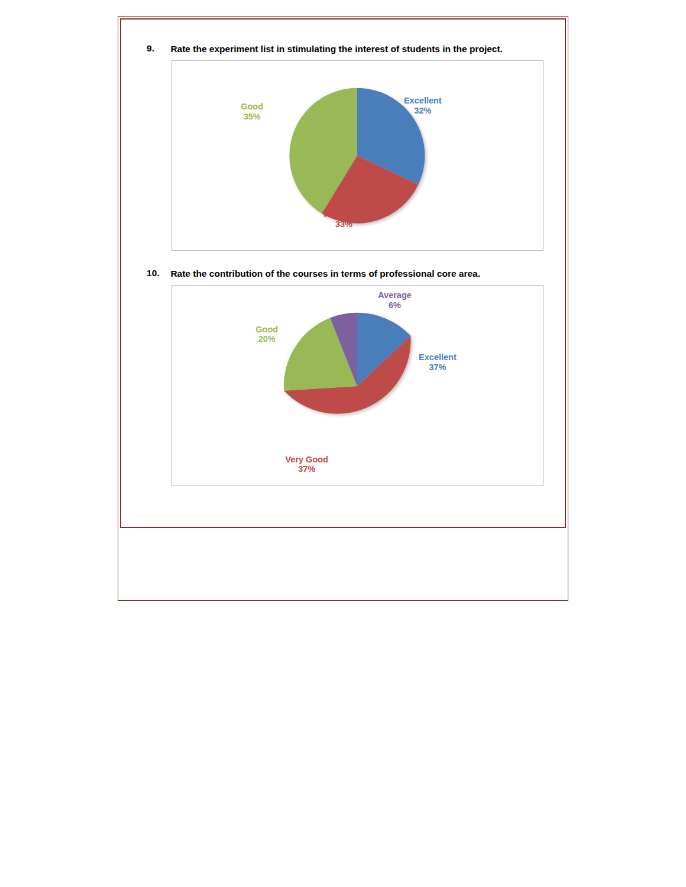Rate the experiment list in stimulating the interest of students in the project.
Excellent32%
Very Good33%
Good35%
Rate the contribution of the courses in terms of professional core area.
Average6%
Good20%
Excellent37%
Very Good37%